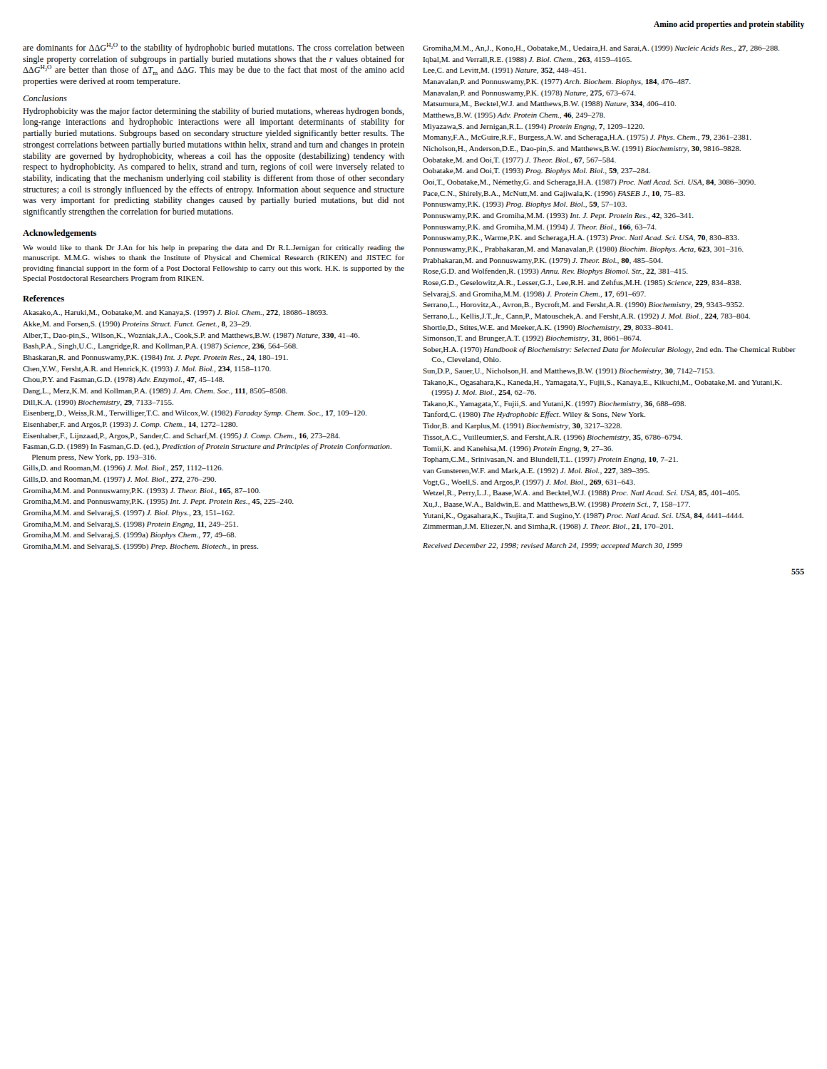Amino acid properties and protein stability
are dominants for ΔΔGH2O to the stability of hydrophobic buried mutations. The cross correlation between single property correlation of subgroups in partially buried mutations shows that the r values obtained for ΔΔGH2O are better than those of ΔTm and ΔΔG. This may be due to the fact that most of the amino acid properties were derived at room temperature.
Conclusions
Hydrophobicity was the major factor determining the stability of buried mutations, whereas hydrogen bonds, long-range interactions and hydrophobic interactions were all important determinants of stability for partially buried mutations. Subgroups based on secondary structure yielded significantly better results. The strongest correlations between partially buried mutations within helix, strand and turn and changes in protein stability are governed by hydrophobicity, whereas a coil has the opposite (destabilizing) tendency with respect to hydrophobicity. As compared to helix, strand and turn, regions of coil were inversely related to stability, indicating that the mechanism underlying coil stability is different from those of other secondary structures; a coil is strongly influenced by the effects of entropy. Information about sequence and structure was very important for predicting stability changes caused by partially buried mutations, but did not significantly strengthen the correlation for buried mutations.
Acknowledgements
We would like to thank Dr J.An for his help in preparing the data and Dr R.L.Jernigan for critically reading the manuscript. M.M.G. wishes to thank the Institute of Physical and Chemical Research (RIKEN) and JISTEC for providing financial support in the form of a Post Doctoral Fellowship to carry out this work. H.K. is supported by the Special Postdoctoral Researchers Program from RIKEN.
References
Akasako,A., Haruki,M., Oobatake,M. and Kanaya,S. (1997) J. Biol. Chem., 272, 18686–18693.
Akke,M. and Forsen,S. (1990) Proteins Struct. Funct. Genet., 8, 23–29.
Alber,T., Dao-pin,S., Wilson,K., Wozniak,J.A., Cook,S.P. and Matthews,B.W. (1987) Nature, 330, 41–46.
Bash,P.A., Singh,U.C., Langridge,R. and Kollman,P.A. (1987) Science, 236, 564–568.
Bhaskaran,R. and Ponnuswamy,P.K. (1984) Int. J. Pept. Protein Res., 24, 180–191.
Chen,Y.W., Fersht,A.R. and Henrick,K. (1993) J. Mol. Biol., 234, 1158–1170.
Chou,P.Y. and Fasman,G.D. (1978) Adv. Enzymol., 47, 45–148.
Dang,L., Merz,K.M. and Kollman,P.A. (1989) J. Am. Chem. Soc., 111, 8505–8508.
Dill,K.A. (1990) Biochemistry, 29, 7133–7155.
Eisenberg,D., Weiss,R.M., Terwilliger,T.C. and Wilcox,W. (1982) Faraday Symp. Chem. Soc., 17, 109–120.
Eisenhaber,F. and Argos,P. (1993) J. Comp. Chem., 14, 1272–1280.
Eisenhaber,F., Lijnzaad,P., Argos,P., Sander,C. and Scharf,M. (1995) J. Comp. Chem., 16, 273–284.
Fasman,G.D. (1989) In Fasman,G.D. (ed.), Prediction of Protein Structure and Principles of Protein Conformation. Plenum press, New York, pp. 193–316.
Gills,D. and Rooman,M. (1996) J. Mol. Biol., 257, 1112–1126.
Gills,D. and Rooman,M. (1997) J. Mol. Biol., 272, 276–290.
Gromiha,M.M. and Ponnuswamy,P.K. (1993) J. Theor. Biol., 165, 87–100.
Gromiha,M.M. and Ponnuswamy,P.K. (1995) Int. J. Pept. Protein Res., 45, 225–240.
Gromiha,M.M. and Selvaraj,S. (1997) J. Biol. Phys., 23, 151–162.
Gromiha,M.M. and Selvaraj,S. (1998) Protein Engng, 11, 249–251.
Gromiha,M.M. and Selvaraj,S. (1999a) Biophys Chem., 77, 49–68.
Gromiha,M.M. and Selvaraj,S. (1999b) Prep. Biochem. Biotech., in press.
Gromiha,M.M., An,J., Kono,H., Oobatake,M., Uedaira,H. and Sarai,A. (1999) Nucleic Acids Res., 27, 286–288.
Iqbal,M. and Verrall,R.E. (1988) J. Biol. Chem., 263, 4159–4165.
Lee,C. and Levitt,M. (1991) Nature, 352, 448–451.
Manavalan,P. and Ponnuswamy,P.K. (1977) Arch. Biochem. Biophys, 184, 476–487.
Manavalan,P. and Ponnuswamy,P.K. (1978) Nature, 275, 673–674.
Matsumura,M., Becktel,W.J. and Matthews,B.W. (1988) Nature, 334, 406–410.
Matthews,B.W. (1995) Adv. Protein Chem., 46, 249–278.
Miyazawa,S. and Jernigan,R.L. (1994) Protein Engng, 7, 1209–1220.
Momany,F.A., McGuire,R.F., Burgess,A.W. and Scheraga,H.A. (1975) J. Phys. Chem., 79, 2361–2381.
Nicholson,H., Anderson,D.E., Dao-pin,S. and Matthews,B.W. (1991) Biochemistry, 30, 9816–9828.
Oobatake,M. and Ooi,T. (1977) J. Theor. Biol., 67, 567–584.
Oobatake,M. and Ooi,T. (1993) Prog. Biophys Mol. Biol., 59, 237–284.
Ooi,T., Oobatake,M., Némethy,G. and Scheraga,H.A. (1987) Proc. Natl Acad. Sci. USA, 84, 3086–3090.
Pace,C.N., Shirely,B.A., McNutt,M. and Gajiwala,K. (1996) FASEB J., 10, 75–83.
Ponnuswamy,P.K. (1993) Prog. Biophys Mol. Biol., 59, 57–103.
Ponnuswamy,P.K. and Gromiha,M.M. (1993) Int. J. Pept. Protein Res., 42, 326–341.
Ponnuswamy,P.K. and Gromiha,M.M. (1994) J. Theor. Biol., 166, 63–74.
Ponnuswamy,P.K., Warme,P.K. and Scheraga,H.A. (1973) Proc. Natl Acad. Sci. USA, 70, 830–833.
Ponnuswamy,P.K., Prabhakaran,M. and Manavalan,P. (1980) Biochim. Biophys. Acta, 623, 301–316.
Prabhakaran,M. and Ponnuswamy,P.K. (1979) J. Theor. Biol., 80, 485–504.
Rose,G.D. and Wolfenden,R. (1993) Annu. Rev. Biophys Biomol. Str., 22, 381–415.
Rose,G.D., Geselowitz,A.R., Lesser,G.J., Lee,R.H. and Zehfus,M.H. (1985) Science, 229, 834–838.
Selvaraj,S. and Gromiha,M.M. (1998) J. Protein Chem., 17, 691–697.
Serrano,L., Horovitz,A., Avron,B., Bycroft,M. and Fersht,A.R. (1990) Biochemistry, 29, 9343–9352.
Serrano,L., Kellis,J.T.,Jr., Cann,P., Matouschek,A. and Fersht,A.R. (1992) J. Mol. Biol., 224, 783–804.
Shortle,D., Stites,W.E. and Meeker,A.K. (1990) Biochemistry, 29, 8033–8041.
Simonson,T. and Brunger,A.T. (1992) Biochemistry, 31, 8661–8674.
Sober,H.A. (1970) Handbook of Biochemistry: Selected Data for Molecular Biology, 2nd edn. The Chemical Rubber Co., Cleveland, Ohio.
Sun,D.P., Sauer,U., Nicholson,H. and Matthews,B.W. (1991) Biochemistry, 30, 7142–7153.
Takano,K., Ogasahara,K., Kaneda,H., Yamagata,Y., Fujii,S., Kanaya,E., Kikuchi,M., Oobatake,M. and Yutani,K. (1995) J. Mol. Biol., 254, 62–76.
Takano,K., Yamagata,Y., Fujii,S. and Yutani,K. (1997) Biochemistry, 36, 688–698.
Tanford,C. (1980) The Hydrophobic Effect. Wiley & Sons, New York.
Tidor,B. and Karplus,M. (1991) Biochemistry, 30, 3217–3228.
Tissot,A.C., Vuilleumier,S. and Fersht,A.R. (1996) Biochemistry, 35, 6786–6794.
Tomii,K. and Kanehisa,M. (1996) Protein Engng, 9, 27–36.
Topham,C.M., Srinivasan,N. and Blundell,T.L. (1997) Protein Engng, 10, 7–21.
van Gunsteren,W.F. and Mark,A.E. (1992) J. Mol. Biol., 227, 389–395.
Vogt,G., Woell,S. and Argos,P. (1997) J. Mol. Biol., 269, 631–643.
Wetzel,R., Perry,L.J., Baase,W.A. and Becktel,W.J. (1988) Proc. Natl Acad. Sci. USA, 85, 401–405.
Xu,J., Baase,W.A., Baldwin,E. and Matthews,B.W. (1998) Protein Sci., 7, 158–177.
Yutani,K., Ogasahara,K., Tsujita,T. and Sugino,Y. (1987) Proc. Natl Acad. Sci. USA, 84, 4441–4444.
Zimmerman,J.M. Eliezer,N. and Simha,R. (1968) J. Theor. Biol., 21, 170–201.
Received December 22, 1998; revised March 24, 1999; accepted March 30, 1999
555